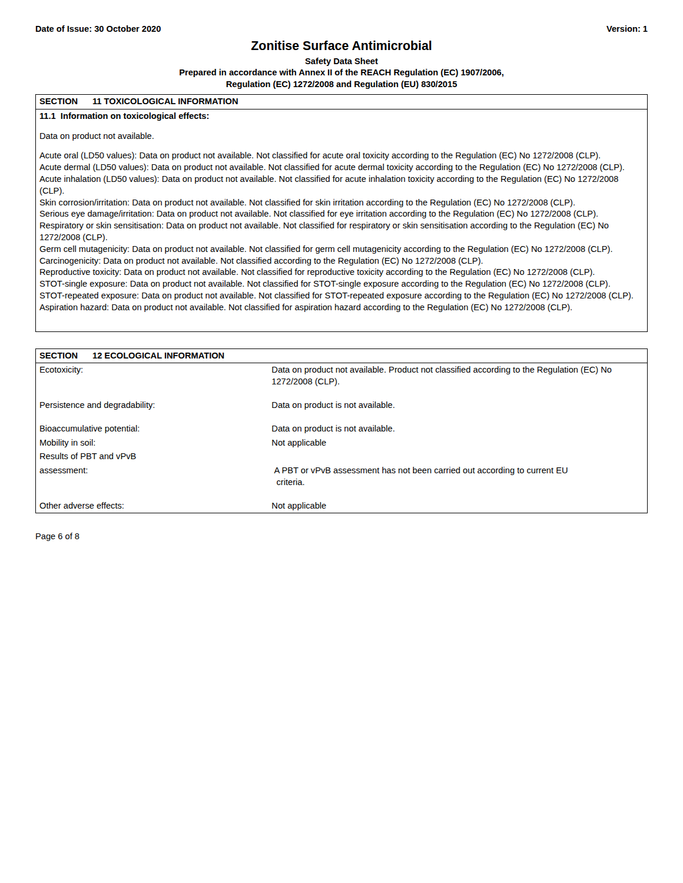Date of Issue: 30 October 2020 Version: 1
Zonitise Surface Antimicrobial
Safety Data Sheet
Prepared in accordance with Annex II of the REACH Regulation (EC) 1907/2006,
Regulation (EC) 1272/2008 and Regulation (EU) 830/2015
| SECTION 11 TOXICOLOGICAL INFORMATION |
| 11.1 Information on toxicological effects: Data on product not available. Acute oral (LD50 values): Data on product not available. Not classified for acute oral toxicity according to the Regulation (EC) No 1272/2008 (CLP). Acute dermal (LD50 values): Data on product not available. Not classified for acute dermal toxicity according to the Regulation (EC) No 1272/2008 (CLP). Acute inhalation (LD50 values): Data on product not available. Not classified for acute inhalation toxicity according to the Regulation (EC) No 1272/2008 (CLP). Skin corrosion/irritation: Data on product not available. Not classified for skin irritation according to the Regulation (EC) No 1272/2008 (CLP). Serious eye damage/irritation: Data on product not available. Not classified for eye irritation according to the Regulation (EC) No 1272/2008 (CLP). Respiratory or skin sensitisation: Data on product not available. Not classified for respiratory or skin sensitisation according to the Regulation (EC) No 1272/2008 (CLP). Germ cell mutagenicity: Data on product not available. Not classified for germ cell mutagenicity according to the Regulation (EC) No 1272/2008 (CLP). Carcinogenicity: Data on product not available. Not classified according to the Regulation (EC) No 1272/2008 (CLP). Reproductive toxicity: Data on product not available. Not classified for reproductive toxicity according to the Regulation (EC) No 1272/2008 (CLP). STOT-single exposure: Data on product not available. Not classified for STOT-single exposure according to the Regulation (EC) No 1272/2008 (CLP). STOT-repeated exposure: Data on product not available. Not classified for STOT-repeated exposure according to the Regulation (EC) No 1272/2008 (CLP). Aspiration hazard: Data on product not available. Not classified for aspiration hazard according to the Regulation (EC) No 1272/2008 (CLP). |
| SECTION 12 ECOLOGICAL INFORMATION |
| Ecotoxicity: | Data on product not available. Product not classified according to the Regulation (EC) No 1272/2008 (CLP). |
| Persistence and degradability: | Data on product is not available. |
| Bioaccumulative potential: | Data on product is not available. |
| Mobility in soil: | Not applicable |
| Results of PBT and vPvB | |
| assessment: | A PBT or vPvB assessment has not been carried out according to current EU criteria. |
| Other adverse effects: | Not applicable |
Page 6 of 8